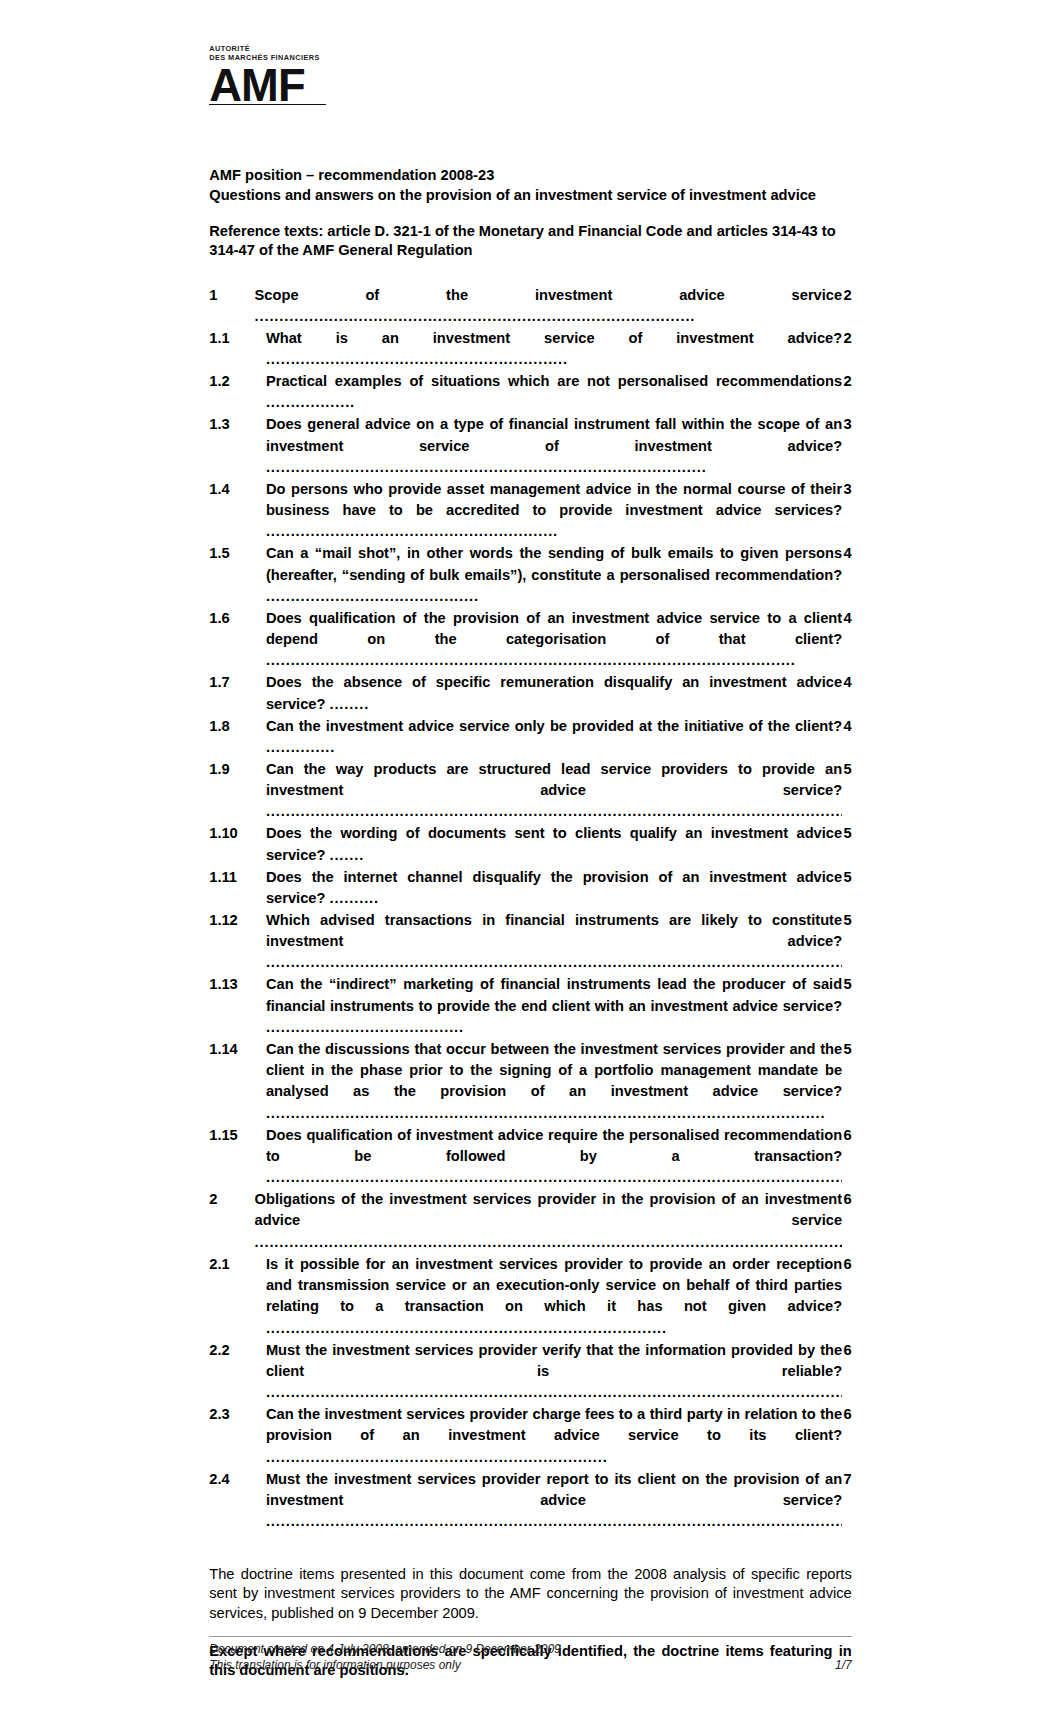AUTORITÉ
DES MARCHÉS FINANCIERS
AMF
AMF position – recommendation 2008-23 Questions and answers on the provision of an investment service of investment advice
Reference texts: article D. 321-1 of the Monetary and Financial Code and articles 314-43 to 314-47 of the AMF General Regulation
1 Scope of the investment advice service ......................................................................................... 2
1.1 What is an investment service of investment advice? ............................................................. 2
1.2 Practical examples of situations which are not personalised recommendations .................. 2
1.3 Does general advice on a type of financial instrument fall within the scope of an investment service of investment advice? ......................................................................................... 3
1.4 Do persons who provide asset management advice in the normal course of their business have to be accredited to provide investment advice services? ........................................................... 3
1.5 Can a “mail shot”, in other words the sending of bulk emails to given persons (hereafter, “sending of bulk emails”), constitute a personalised recommendation? ........................................... 4
1.6 Does qualification of the provision of an investment advice service to a client depend on the categorisation of that client? ........................................................................................................... 4
1.7 Does the absence of specific remuneration disqualify an investment advice service? ........ 4
1.8 Can the investment advice service only be provided at the initiative of the client? .............. 4
1.9 Can the way products are structured lead service providers to provide an investment advice service? ......................................................................................................................................... 5
1.10 Does the wording of documents sent to clients qualify an investment advice service? ....... 5
1.11 Does the internet channel disqualify the provision of an investment advice service? .......... 5
1.12 Which advised transactions in financial instruments are likely to constitute investment advice? ..................................................................................................................................................... 5
1.13 Can the “indirect” marketing of financial instruments lead the producer of said financial instruments to provide the end client with an investment advice service? ........................................ 5
1.14 Can the discussions that occur between the investment services provider and the client in the phase prior to the signing of a portfolio management mandate be analysed as the provision of an investment advice service? ................................................................................................................. 5
1.15 Does qualification of investment advice require the personalised recommendation to be followed by a transaction? ............................................................................................................................. 6
2 Obligations of the investment services provider in the provision of an investment advice service ......................................................................................................................................................... 6
2.1 Is it possible for an investment services provider to provide an order reception and transmission service or an execution-only service on behalf of third parties relating to a transaction on which it has not given advice? ................................................................................. 6
2.2 Must the investment services provider verify that the information provided by the client is reliable? ..................................................................................................................................................... 6
2.3 Can the investment services provider charge fees to a third party in relation to the provision of an investment advice service to its client? ..................................................................... 6
2.4 Must the investment services provider report to its client on the provision of an investment advice service? ............................................................................................................................................. 7
The doctrine items presented in this document come from the 2008 analysis of specific reports sent by investment services providers to the AMF concerning the provision of investment advice services, published on 9 December 2009.
Except where recommendations are specifically identified, the doctrine items featuring in this document are positions.
Document created on 4 July 2008, amended on 9 December 2009
This translation is for information purposes only 1/7